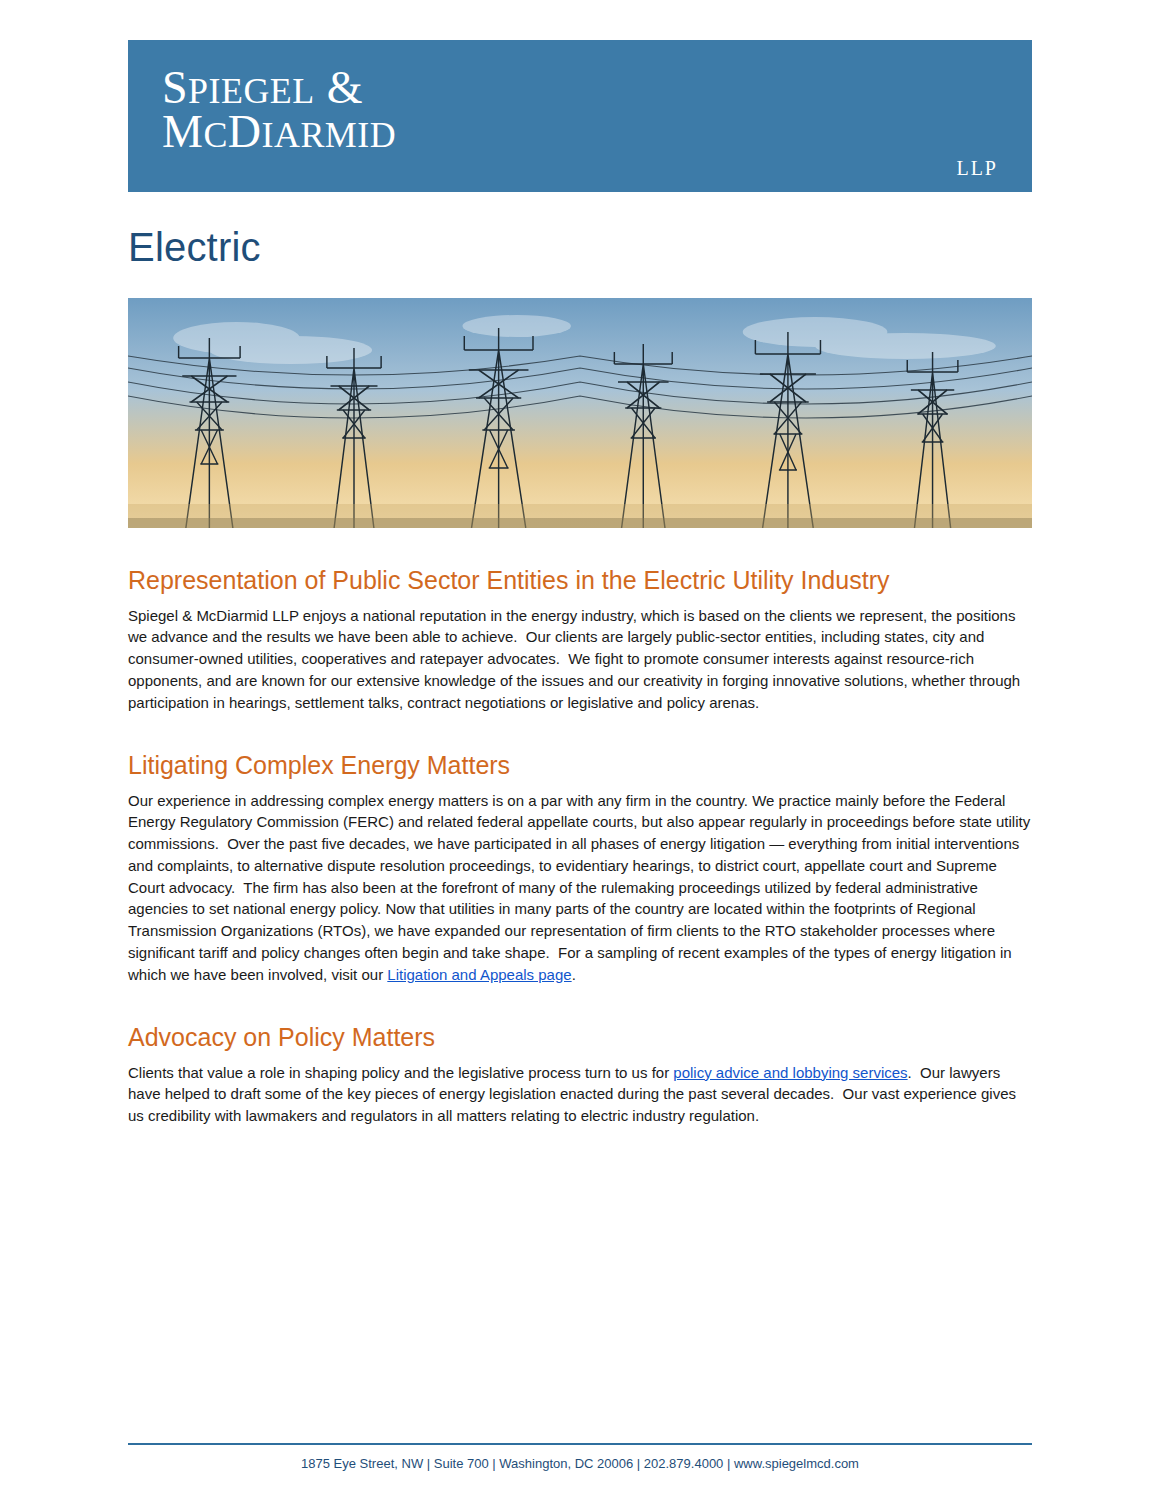SPIEGEL & MCDIARMID LLP
Electric
Representation of Public Sector Entities in the Electric Utility Industry
Spiegel & McDiarmid LLP enjoys a national reputation in the energy industry, which is based on the clients we represent, the positions we advance and the results we have been able to achieve. Our clients are largely public-sector entities, including states, city and consumer-owned utilities, cooperatives and ratepayer advocates. We fight to promote consumer interests against resource-rich opponents, and are known for our extensive knowledge of the issues and our creativity in forging innovative solutions, whether through participation in hearings, settlement talks, contract negotiations or legislative and policy arenas.
Litigating Complex Energy Matters
Our experience in addressing complex energy matters is on a par with any firm in the country. We practice mainly before the Federal Energy Regulatory Commission (FERC) and related federal appellate courts, but also appear regularly in proceedings before state utility commissions. Over the past five decades, we have participated in all phases of energy litigation — everything from initial interventions and complaints, to alternative dispute resolution proceedings, to evidentiary hearings, to district court, appellate court and Supreme Court advocacy. The firm has also been at the forefront of many of the rulemaking proceedings utilized by federal administrative agencies to set national energy policy. Now that utilities in many parts of the country are located within the footprints of Regional Transmission Organizations (RTOs), we have expanded our representation of firm clients to the RTO stakeholder processes where significant tariff and policy changes often begin and take shape. For a sampling of recent examples of the types of energy litigation in which we have been involved, visit our Litigation and Appeals page.
Advocacy on Policy Matters
Clients that value a role in shaping policy and the legislative process turn to us for policy advice and lobbying services. Our lawyers have helped to draft some of the key pieces of energy legislation enacted during the past several decades. Our vast experience gives us credibility with lawmakers and regulators in all matters relating to electric industry regulation.
1875 Eye Street, NW | Suite 700 | Washington, DC 20006 | 202.879.4000 | www.spiegelmcd.com